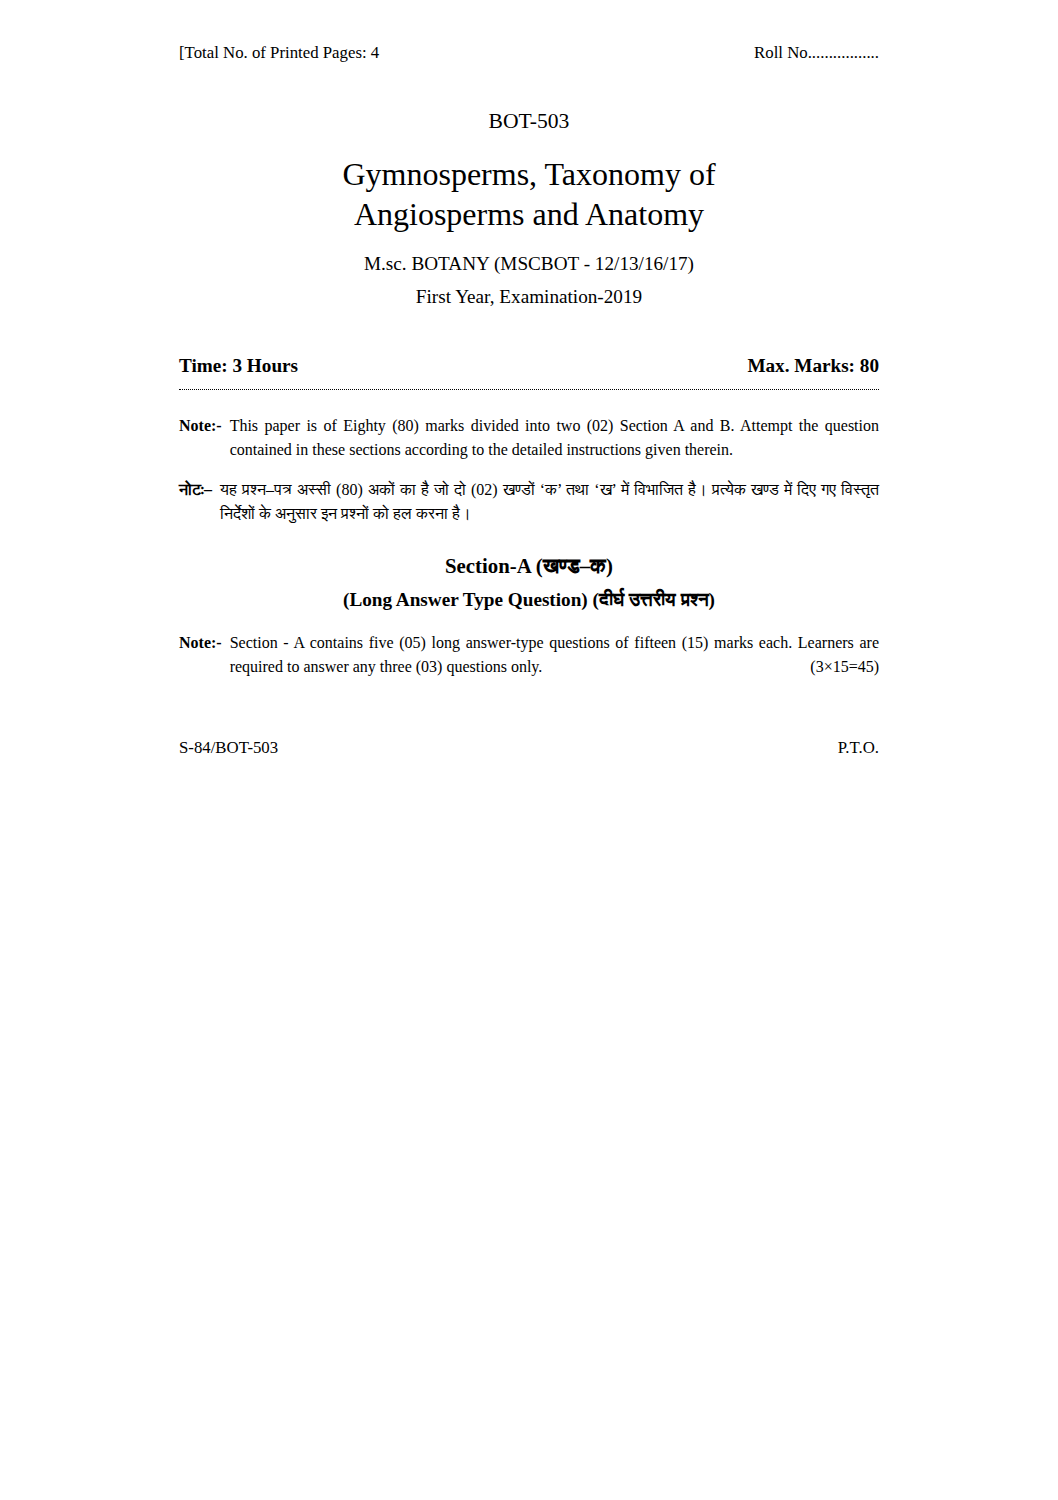[Total No. of Printed Pages: 4 Roll No.................
BOT-503
Gymnosperms, Taxonomy of
Angiosperms and Anatomy
M.sc. BOTANY (MSCBOT - 12/13/16/17)
First Year, Examination-2019
Time: 3 Hours Max. Marks: 80
Note:- This paper is of Eighty (80) marks divided into two (02) Section A and B. Attempt the question contained in these sections according to the detailed instructions given therein.
नोटः– यह प्रश्न–पत्र अस्सी (80) अकों का है जो दो (02) खण्डों ‘क’ तथा ‘ख’ में विभाजित है। प्रत्येक खण्ड में दिए गए विस्तृत निर्देशों के अनुसार इन प्रश्नों को हल करना है।
Section-A (खण्ड–क)
(Long Answer Type Question) (दीर्घ उत्तरीय प्रश्न)
Note:- Section - A contains five (05) long answer-type questions of fifteen (15) marks each. Learners are required to answer any three (03) questions only. (3×15=45)
S-84/BOT-503 P.T.O.